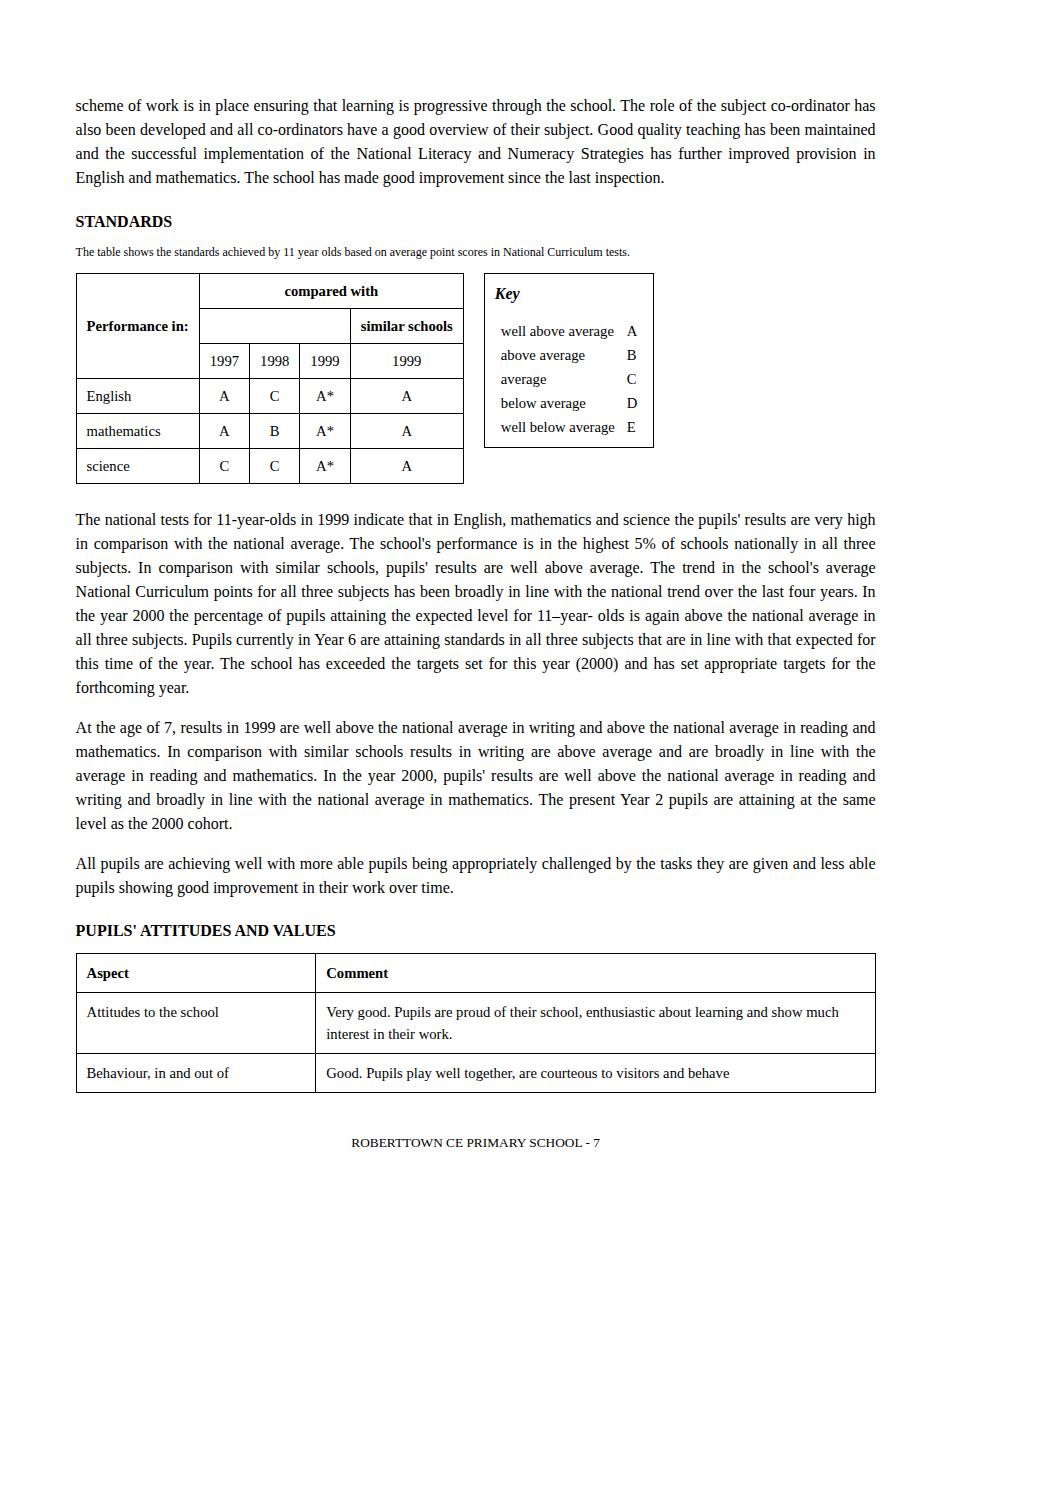scheme of work is in place ensuring that learning is progressive through the school. The role of the subject co-ordinator has also been developed and all co-ordinators have a good overview of their subject. Good quality teaching has been maintained and the successful implementation of the National Literacy and Numeracy Strategies has further improved provision in English and mathematics. The school has made good improvement since the last inspection.
STANDARDS
The table shows the standards achieved by 11 year olds based on average point scores in National Curriculum tests.
| Performance in: | compared with |
| | similar schools |
| 1997 | 1998 | 1999 | 1999 |
| English | A | C | A* | A |
| mathematics | A | B | A* | A |
| science | C | C | A* | A |
Key
| well above average | A |
| above average | B |
| average | C |
| below average | D |
| well below average | E |
The national tests for 11-year-olds in 1999 indicate that in English, mathematics and science the pupils' results are very high in comparison with the national average. The school's performance is in the highest 5% of schools nationally in all three subjects. In comparison with similar schools, pupils' results are well above average. The trend in the school's average National Curriculum points for all three subjects has been broadly in line with the national trend over the last four years. In the year 2000 the percentage of pupils attaining the expected level for 11–year- olds is again above the national average in all three subjects. Pupils currently in Year 6 are attaining standards in all three subjects that are in line with that expected for this time of the year. The school has exceeded the targets set for this year (2000) and has set appropriate targets for the forthcoming year.
At the age of 7, results in 1999 are well above the national average in writing and above the national average in reading and mathematics. In comparison with similar schools results in writing are above average and are broadly in line with the average in reading and mathematics. In the year 2000, pupils' results are well above the national average in reading and writing and broadly in line with the national average in mathematics. The present Year 2 pupils are attaining at the same level as the 2000 cohort.
All pupils are achieving well with more able pupils being appropriately challenged by the tasks they are given and less able pupils showing good improvement in their work over time.
PUPILS' ATTITUDES AND VALUES
| Aspect | Comment |
| --- | --- |
| Attitudes to the school | Very good. Pupils are proud of their school, enthusiastic about learning and show much interest in their work. |
| Behaviour, in and out of | Good. Pupils play well together, are courteous to visitors and behave |
ROBERTTOWN CE PRIMARY SCHOOL - 7